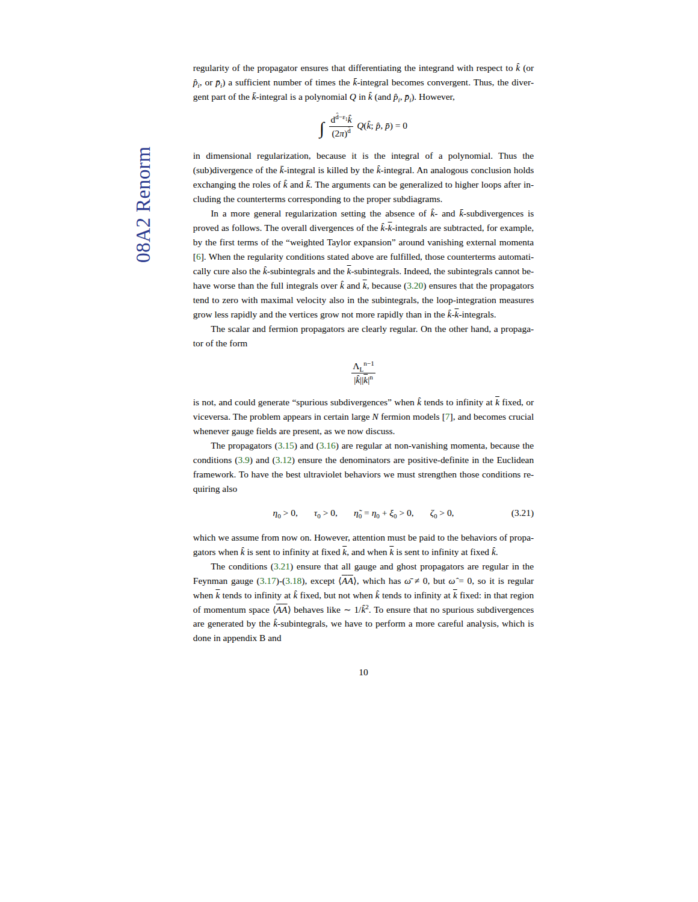08A2 Renorm
regularity of the propagator ensures that differentiating the integrand with respect to k̂ (or p̂i, or p̄i) a sufficient number of times the k̄-integral becomes convergent. Thus, the divergent part of the k̄-integral is a polynomial Q in k̂ (and p̂i, p̄i). However,
∫ dd̂−ε1k̂ (2π)d̂ Q(k̂; p̂, p̄) = 0
in dimensional regularization, because it is the integral of a polynomial. Thus the (sub)divergence of the k̄-integral is killed by the k̂-integral. An analogous conclusion holds exchanging the roles of k̂ and k̄. The arguments can be generalized to higher loops after including the counterterms corresponding to the proper subdiagrams.
In a more general regularization setting the absence of k̂- and k̄-subdivergences is proved as follows. The overall divergences of the k̂-k-integrals are subtracted, for example, by the first terms of the “weighted Taylor expansion” around vanishing external momenta [6]. When the regularity conditions stated above are fulfilled, those counterterms automatically cure also the k̂-subintegrals and the k-subintegrals. Indeed, the subintegrals cannot behave worse than the full integrals over k̂ and k, because (3.20) ensures that the propagators tend to zero with maximal velocity also in the subintegrals, the loop-integration measures grow less rapidly and the vertices grow not more rapidly than in the k̂-k-integrals.
The scalar and fermion propagators are clearly regular. On the other hand, a propagator of the form
ΛLn−1 |k̂||k|n
is not, and could generate “spurious subdivergences” when k̂ tends to infinity at k fixed, or viceversa. The problem appears in certain large N fermion models [7], and becomes crucial whenever gauge fields are present, as we now discuss.
The propagators (3.15) and (3.16) are regular at non-vanishing momenta, because the conditions (3.9) and (3.12) ensure the denominators are positive-definite in the Euclidean framework. To have the best ultraviolet behaviors we must strengthen those conditions requiring also
η0 > 0, τ0 > 0, η̃0 = η0 + ξ0 > 0, ζ0 > 0, (3.21)
which we assume from now on. However, attention must be paid to the behaviors of propagators when k̂ is sent to infinity at fixed k, and when k is sent to infinity at fixed k̂.
The conditions (3.21) ensure that all gauge and ghost propagators are regular in the Feynman gauge (3.17)-(3.18), except ⟨AA⟩, which has ω̄ ≠ 0, but ω̂ = 0, so it is regular when k tends to infinity at k̂ fixed, but not when k̂ tends to infinity at k fixed: in that region of momentum space ⟨AA⟩ behaves like ∼ 1/k̂2. To ensure that no spurious subdivergences are generated by the k̂-subintegrals, we have to perform a more careful analysis, which is done in appendix B and
10